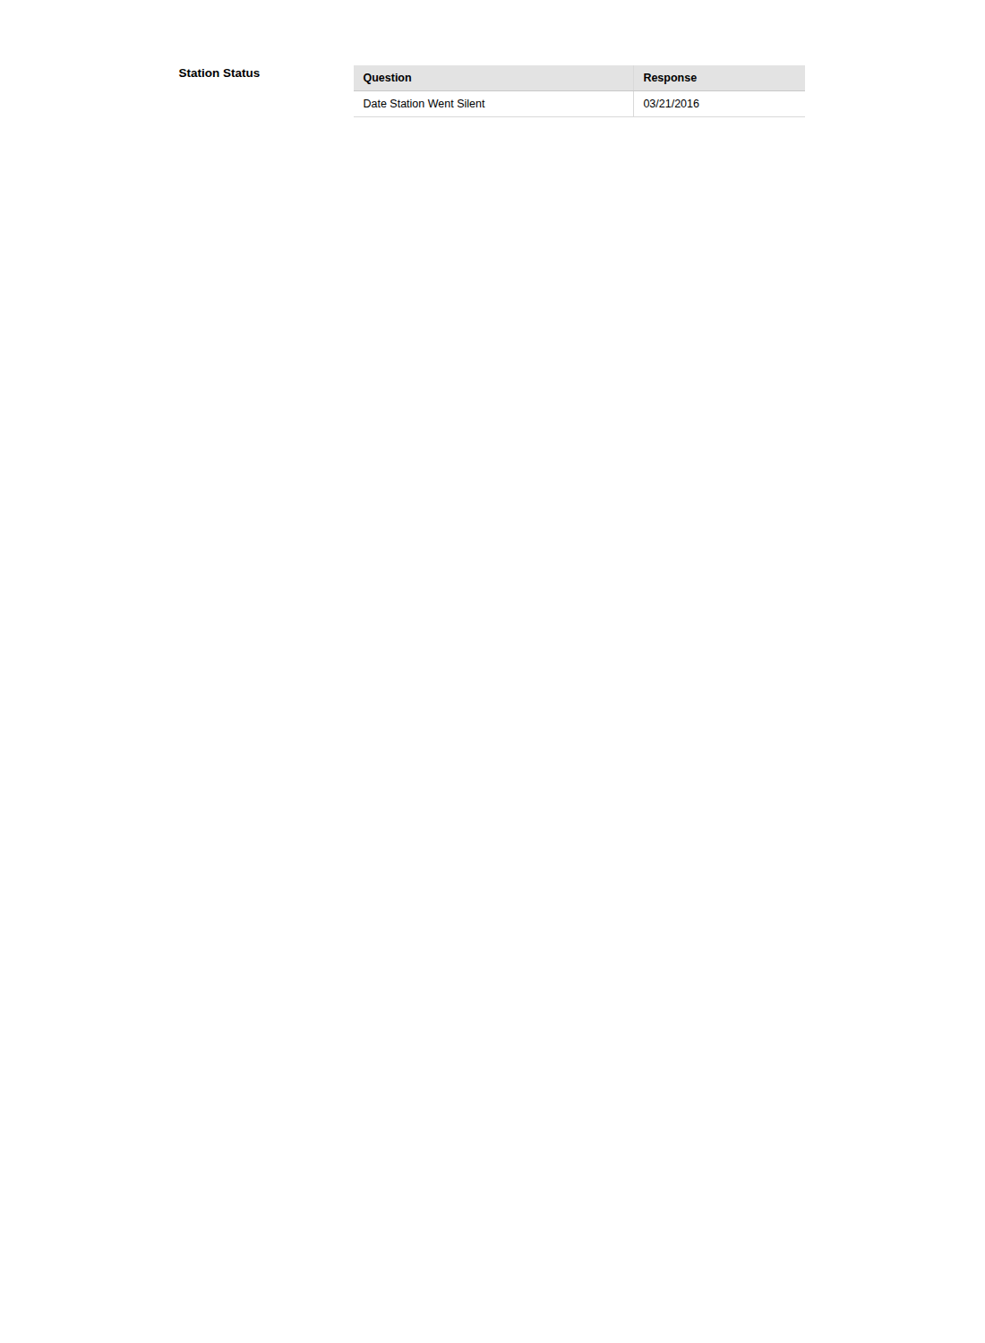| Station Status | / Question / Response / / --- / --- / / Date Station Went Silent / 03/21/2016 / |